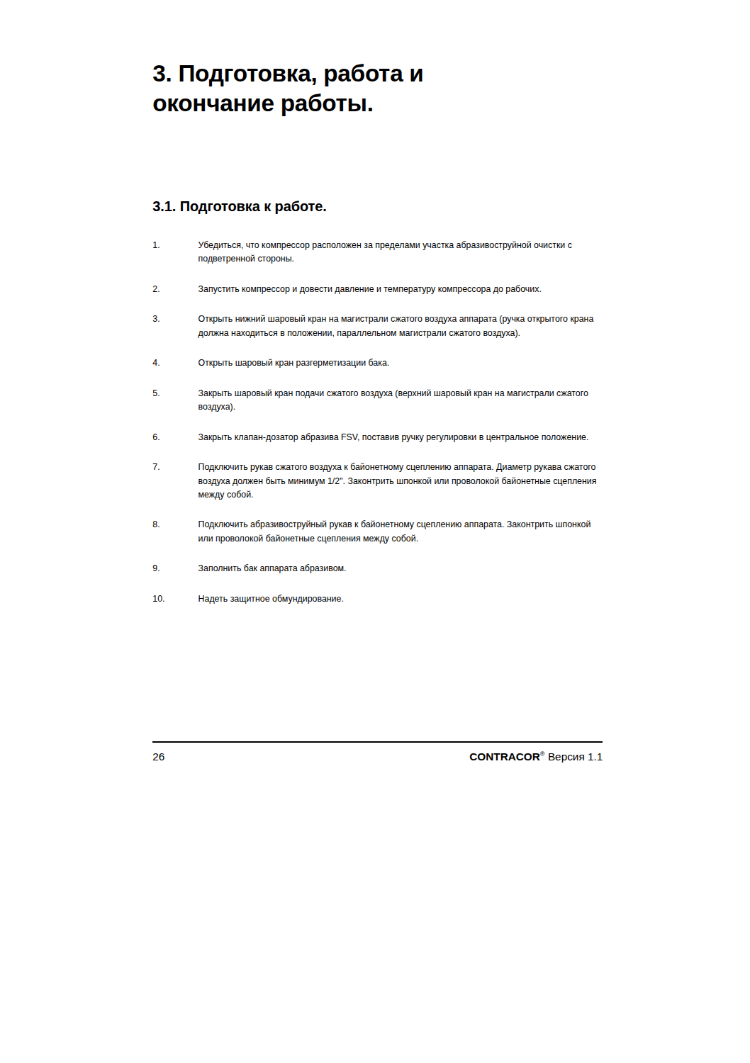3. Подготовка, работа и окончание работы.
3.1. Подготовка к работе.
Убедиться, что компрессор расположен за пределами участка абразивоструйной очистки с подветренной стороны.
Запустить компрессор и довести давление и температуру компрессора до рабочих.
Открыть нижний шаровый кран на магистрали сжатого воздуха аппарата (ручка открытого крана должна находиться в положении, параллельном магистрали сжатого воздуха).
Открыть шаровый кран разгерметизации бака.
Закрыть шаровый кран подачи сжатого воздуха (верхний шаровый кран на магистрали сжатого воздуха).
Закрыть клапан-дозатор абразива FSV, поставив ручку регулировки в центральное положение.
Подключить рукав сжатого воздуха к байонетному сцеплению аппарата. Диаметр рукава сжатого воздуха должен быть минимум 1/2". Законтрить шпонкой или проволокой байонетные сцепления между собой.
Подключить абразивоструйный рукав к байонетному сцеплению аппарата. Законтрить шпонкой или проволокой байонетные сцепления между собой.
Заполнить бак аппарата абразивом.
Надеть защитное обмундирование.
26 CONTRACOR® Версия 1.1